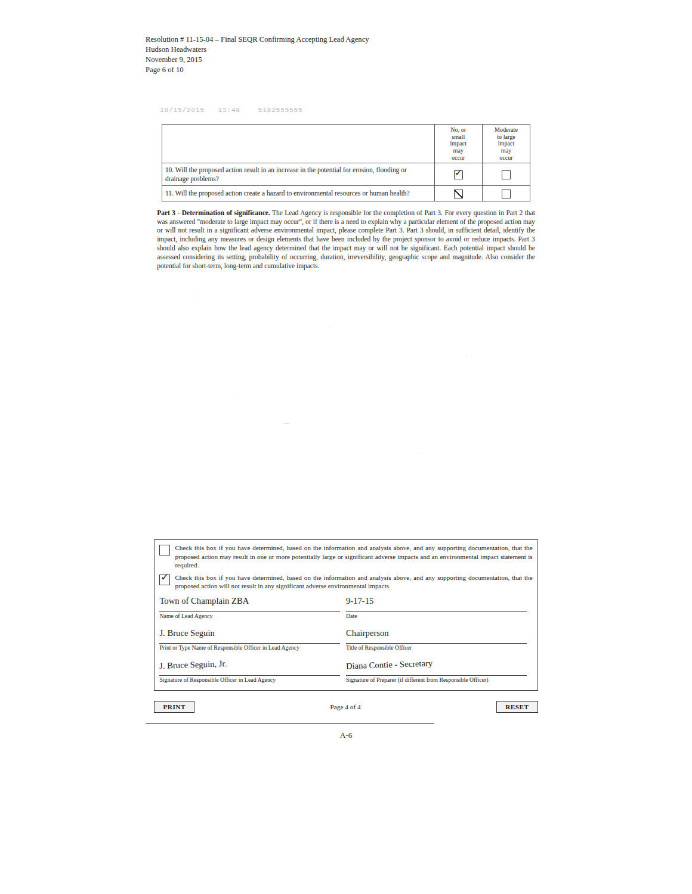Resolution # 11-15-04 – Final SEQR Confirming Accepting Lead Agency
Hudson Headwaters
November 9, 2015
Page 6 of 10
10/15/2015 13:48 5182555555
| | No, or small impact may occur | Moderate to large impact may occur |
| 10. Will the proposed action result in an increase in the potential for erosion, flooding or drainage problems? | | |
| 11. Will the proposed action create a hazard to environmental resources or human health? | | |
Part 3 - Determination of significance. The Lead Agency is responsible for the completion of Part 3. For every question in Part 2 that was answered "moderate to large impact may occur", or if there is a need to explain why a particular element of the proposed action may or will not result in a significant adverse environmental impact, please complete Part 3. Part 3 should, in sufficient detail, identify the impact, including any measures or design elements that have been included by the project sponsor to avoid or reduce impacts. Part 3 should also explain how the lead agency determined that the impact may or will not be significant. Each potential impact should be assessed considering its setting, probability of occurring, duration, irreversibility, geographic scope and magnitude. Also consider the potential for short-term, long-term and cumulative impacts.
. . . . — .
Check this box if you have determined, based on the information and analysis above, and any supporting documentation, that the proposed action may result in one or more potentially large or significant adverse impacts and an environmental impact statement is required.
Check this box if you have determined, based on the information and analysis above, and any supporting documentation, that the proposed action will not result in any significant adverse environmental impacts.
Town of Champlain ZBA
Name of Lead Agency
9-17-15
Date
J. Bruce Seguin
Print or Type Name of Responsible Officer in Lead Agency
Chairperson
Title of Responsible Officer
J. Bruce Seguin, Jr.
Signature of Responsible Officer in Lead Agency
Diana Contie - Secretary
Signature of Preparer (if different from Responsible Officer)
PRINT Page 4 of 4 RESET
A-6